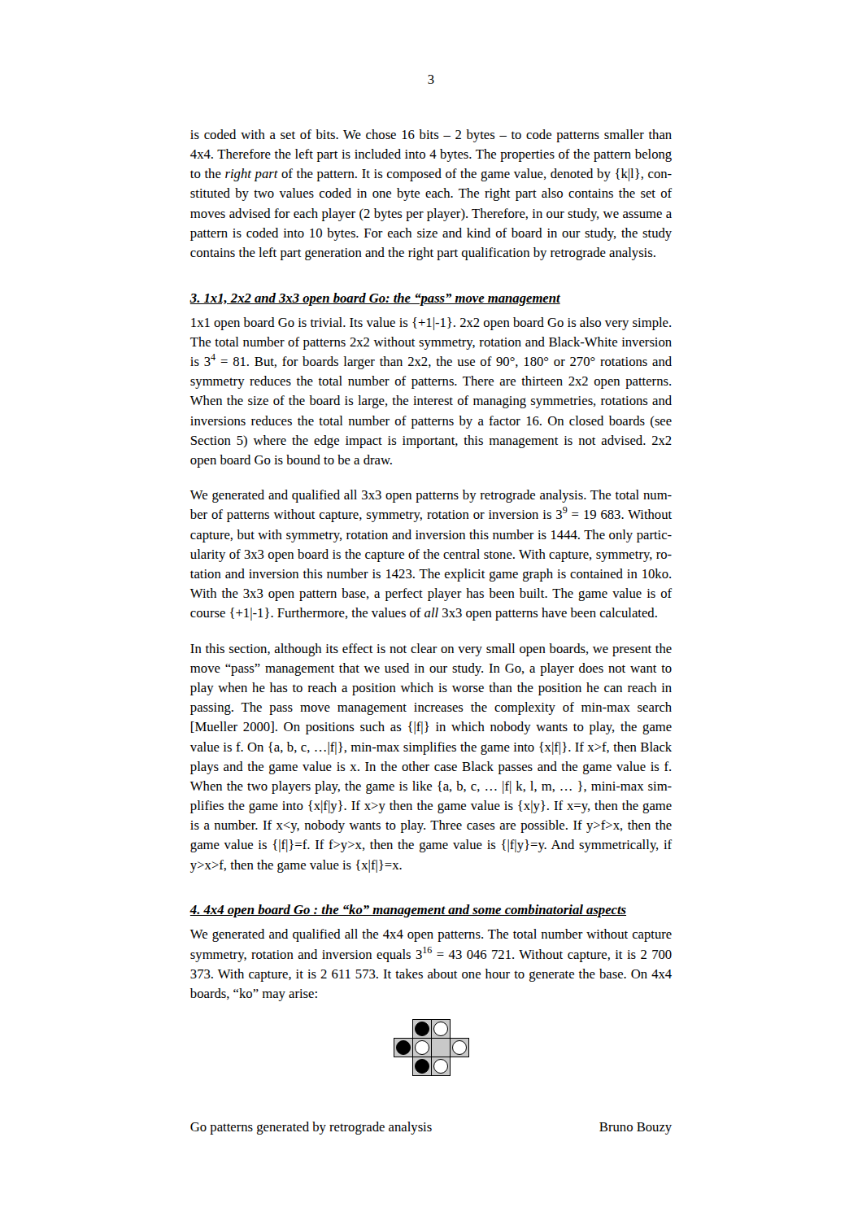3
is coded with a set of bits. We chose 16 bits – 2 bytes – to code patterns smaller than 4x4. Therefore the left part is included into 4 bytes. The properties of the pattern belong to the right part of the pattern. It is composed of the game value, denoted by {k|l}, constituted by two values coded in one byte each. The right part also contains the set of moves advised for each player (2 bytes per player). Therefore, in our study, we assume a pattern is coded into 10 bytes. For each size and kind of board in our study, the study contains the left part generation and the right part qualification by retrograde analysis.
3. 1x1, 2x2 and 3x3 open board Go: the “pass” move management
1x1 open board Go is trivial. Its value is {+1|-1}. 2x2 open board Go is also very simple. The total number of patterns 2x2 without symmetry, rotation and Black-White inversion is 34 = 81. But, for boards larger than 2x2, the use of 90°, 180° or 270° rotations and symmetry reduces the total number of patterns. There are thirteen 2x2 open patterns. When the size of the board is large, the interest of managing symmetries, rotations and inversions reduces the total number of patterns by a factor 16. On closed boards (see Section 5) where the edge impact is important, this management is not advised. 2x2 open board Go is bound to be a draw.
We generated and qualified all 3x3 open patterns by retrograde analysis. The total number of patterns without capture, symmetry, rotation or inversion is 39 = 19 683. Without capture, but with symmetry, rotation and inversion this number is 1444. The only particularity of 3x3 open board is the capture of the central stone. With capture, symmetry, rotation and inversion this number is 1423. The explicit game graph is contained in 10ko. With the 3x3 open pattern base, a perfect player has been built. The game value is of course {+1|-1}. Furthermore, the values of all 3x3 open patterns have been calculated.
In this section, although its effect is not clear on very small open boards, we present the move “pass” management that we used in our study. In Go, a player does not want to play when he has to reach a position which is worse than the position he can reach in passing. The pass move management increases the complexity of min-max search [Mueller 2000]. On positions such as {|f|} in which nobody wants to play, the game value is f. On {a, b, c, …|f|}, min-max simplifies the game into {x|f|}. If x>f, then Black plays and the game value is x. In the other case Black passes and the game value is f. When the two players play, the game is like {a, b, c, … |f| k, l, m, … }, mini-max simplifies the game into {x|f|y}. If x>y then the game value is {x|y}. If x=y, then the game is a number. If x<y, nobody wants to play. Three cases are possible. If y>f>x, then the game value is {|f|}=f. If f>y>x, then the game value is {|f|y}=y. And symmetrically, if y>x>f, then the game value is {x|f|}=x.
4. 4x4 open board Go : the “ko” management and some combinatorial aspects
We generated and qualified all the 4x4 open patterns. The total number without capture symmetry, rotation and inversion equals 316 = 43 046 721. Without capture, it is 2 700 373. With capture, it is 2 611 573. It takes about one hour to generate the base. On 4x4 boards, “ko” may arise:
Go patterns generated by retrograde analysis
Bruno Bouzy